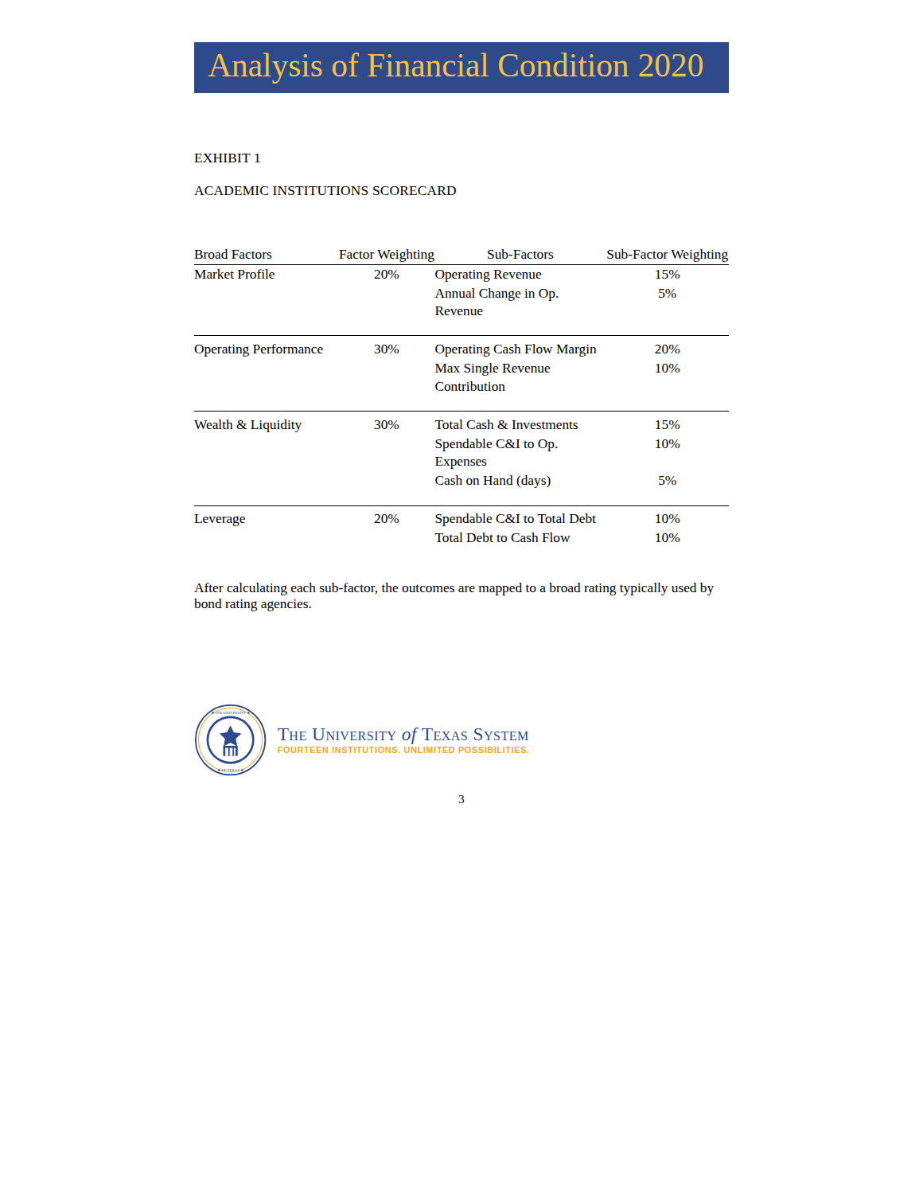Analysis of Financial Condition
2020
EXHIBIT 1
ACADEMIC INSTITUTIONS SCORECARD
| Broad Factors | Factor Weighting | Sub-Factors | Sub-Factor Weighting |
| --- | --- | --- | --- |
| Market Profile | 20% | Operating Revenue | 15% |
| | | Annual Change in Op. Revenue | 5% |
| Operating Performance | 30% | Operating Cash Flow Margin | 20% |
| | | Max Single Revenue Contribution | 10% |
| Wealth & Liquidity | 30% | Total Cash & Investments | 15% |
| | | Spendable C&I to Op. Expenses | 10% |
| | | Cash on Hand (days) | 5% |
| Leverage | 20% | Spendable C&I to Total Debt | 10% |
| | | Total Debt to Cash Flow | 10% |
After calculating each sub-factor, the outcomes are mapped to a broad rating typically used by bond rating agencies.
★ THE UNIVERSITY ★ ★ OF TEXAS ★
The University of Texas System
FOURTEEN INSTITUTIONS. UNLIMITED POSSIBILITIES.
3